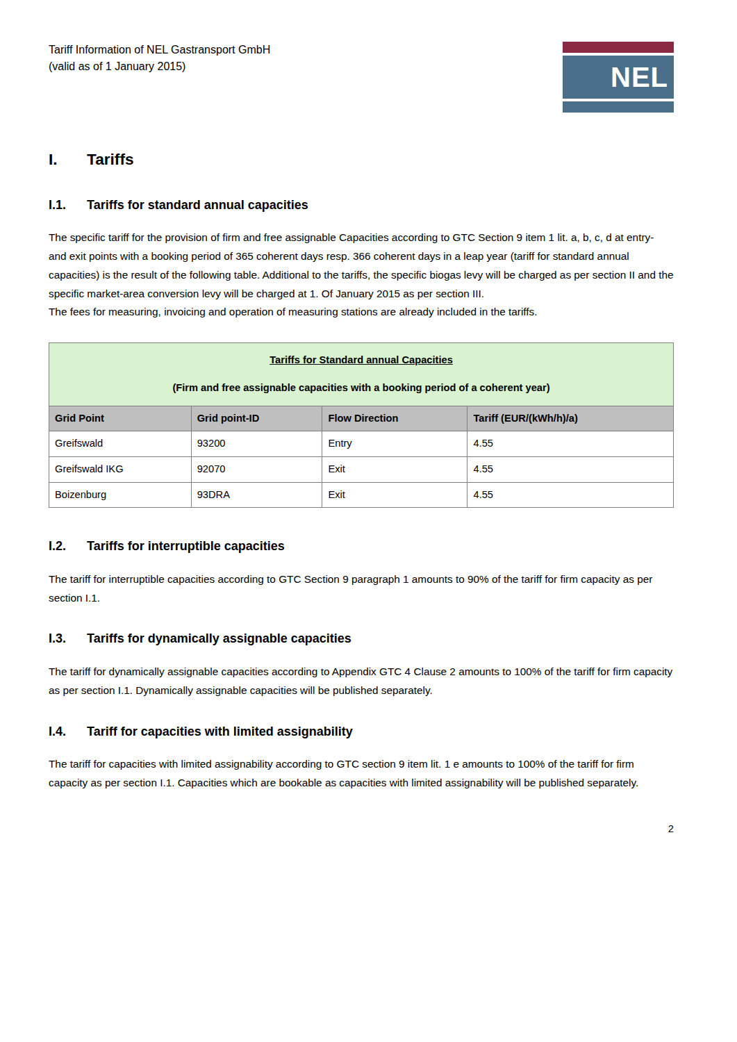Tariff Information of NEL Gastransport GmbH
(valid as of 1 January 2015)
NEL
I. Tariffs
I.1. Tariffs for standard annual capacities
The specific tariff for the provision of firm and free assignable Capacities according to GTC Section 9 item 1 lit. a, b, c, d at entry- and exit points with a booking period of 365 coherent days resp. 366 coherent days in a leap year (tariff for standard annual capacities) is the result of the following table. Additional to the tariffs, the specific biogas levy will be charged as per section II and the specific market-area conversion levy will be charged at 1. Of January 2015 as per section III.
The fees for measuring, invoicing and operation of measuring stations are already included in the tariffs.
| Tariffs for Standard annual Capacities |
| (Firm and free assignable capacities with a booking period of a coherent year) |
| Grid Point | Grid point-ID | Flow Direction | Tariff (EUR/(kWh/h)/a) |
| Greifswald | 93200 | Entry | 4.55 |
| Greifswald IKG | 92070 | Exit | 4.55 |
| Boizenburg | 93DRA | Exit | 4.55 |
I.2. Tariffs for interruptible capacities
The tariff for interruptible capacities according to GTC Section 9 paragraph 1 amounts to 90% of the tariff for firm capacity as per section I.1.
I.3. Tariffs for dynamically assignable capacities
The tariff for dynamically assignable capacities according to Appendix GTC 4 Clause 2 amounts to 100% of the tariff for firm capacity as per section I.1. Dynamically assignable capacities will be published separately.
I.4. Tariff for capacities with limited assignability
The tariff for capacities with limited assignability according to GTC section 9 item lit. 1 e amounts to 100% of the tariff for firm capacity as per section I.1. Capacities which are bookable as capacities with limited assignability will be published separately.
2